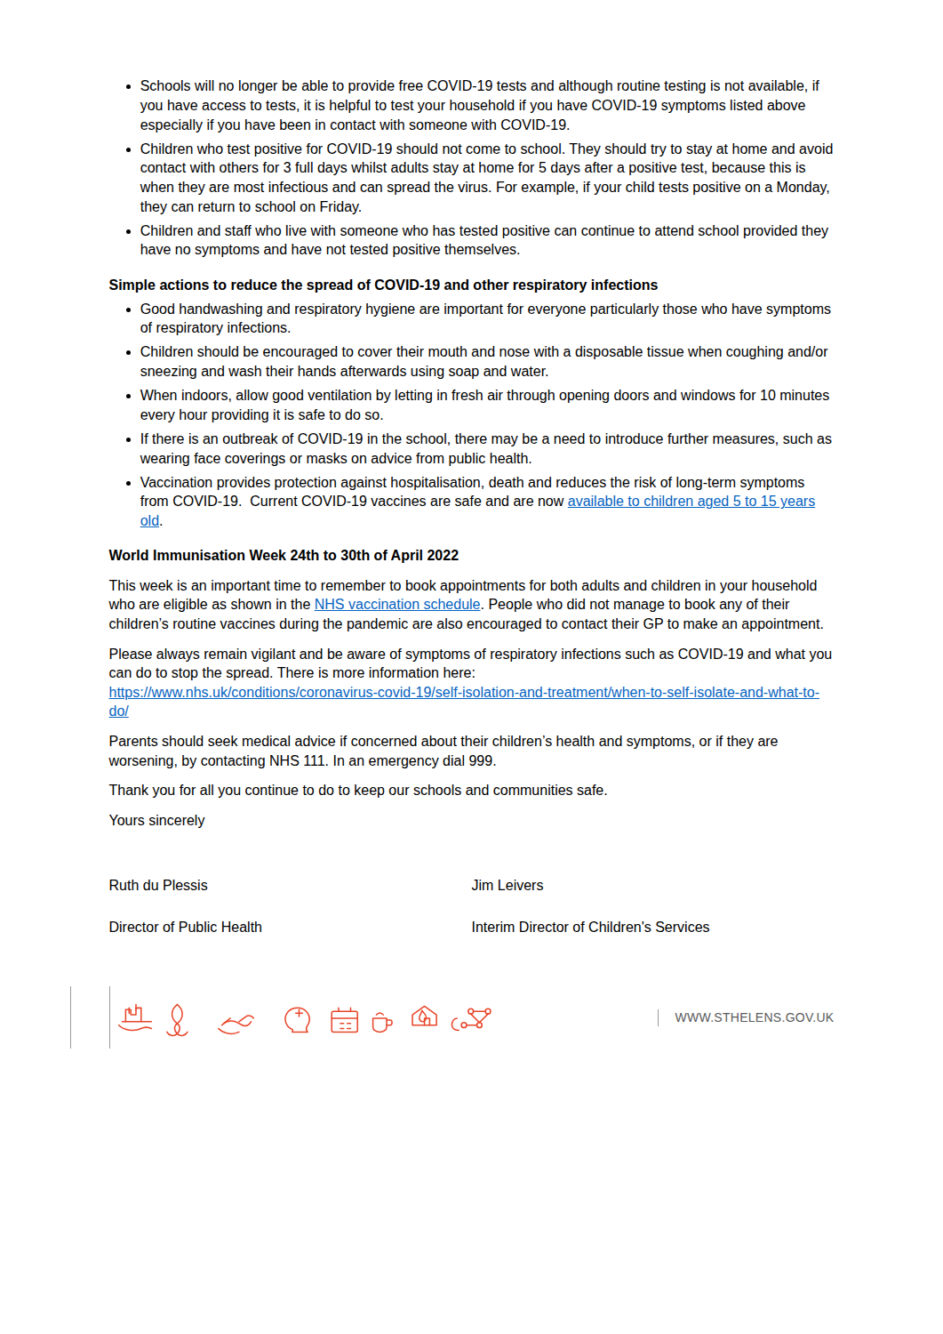Schools will no longer be able to provide free COVID-19 tests and although routine testing is not available, if you have access to tests, it is helpful to test your household if you have COVID-19 symptoms listed above especially if you have been in contact with someone with COVID-19.
Children who test positive for COVID-19 should not come to school. They should try to stay at home and avoid contact with others for 3 full days whilst adults stay at home for 5 days after a positive test, because this is when they are most infectious and can spread the virus. For example, if your child tests positive on a Monday, they can return to school on Friday.
Children and staff who live with someone who has tested positive can continue to attend school provided they have no symptoms and have not tested positive themselves.
Simple actions to reduce the spread of COVID-19 and other respiratory infections
Good handwashing and respiratory hygiene are important for everyone particularly those who have symptoms of respiratory infections.
Children should be encouraged to cover their mouth and nose with a disposable tissue when coughing and/or sneezing and wash their hands afterwards using soap and water.
When indoors, allow good ventilation by letting in fresh air through opening doors and windows for 10 minutes every hour providing it is safe to do so.
If there is an outbreak of COVID-19 in the school, there may be a need to introduce further measures, such as wearing face coverings or masks on advice from public health.
Vaccination provides protection against hospitalisation, death and reduces the risk of long-term symptoms from COVID-19. Current COVID-19 vaccines are safe and are now available to children aged 5 to 15 years old.
World Immunisation Week 24th to 30th of April 2022
This week is an important time to remember to book appointments for both adults and children in your household who are eligible as shown in the NHS vaccination schedule. People who did not manage to book any of their children’s routine vaccines during the pandemic are also encouraged to contact their GP to make an appointment.
Please always remain vigilant and be aware of symptoms of respiratory infections such as COVID-19 and what you can do to stop the spread. There is more information here:
https://www.nhs.uk/conditions/coronavirus-covid-19/self-isolation-and-treatment/when-to-self-isolate-and-what-to-do/
Parents should seek medical advice if concerned about their children’s health and symptoms, or if they are worsening, by contacting NHS 111. In an emergency dial 999.
Thank you for all you continue to do to keep our schools and communities safe.
Yours sincerely
| Ruth du Plessis | Jim Leivers |
| Director of Public Health | Interim Director of Children's Services |
WWW.STHELENS.GOV.UK